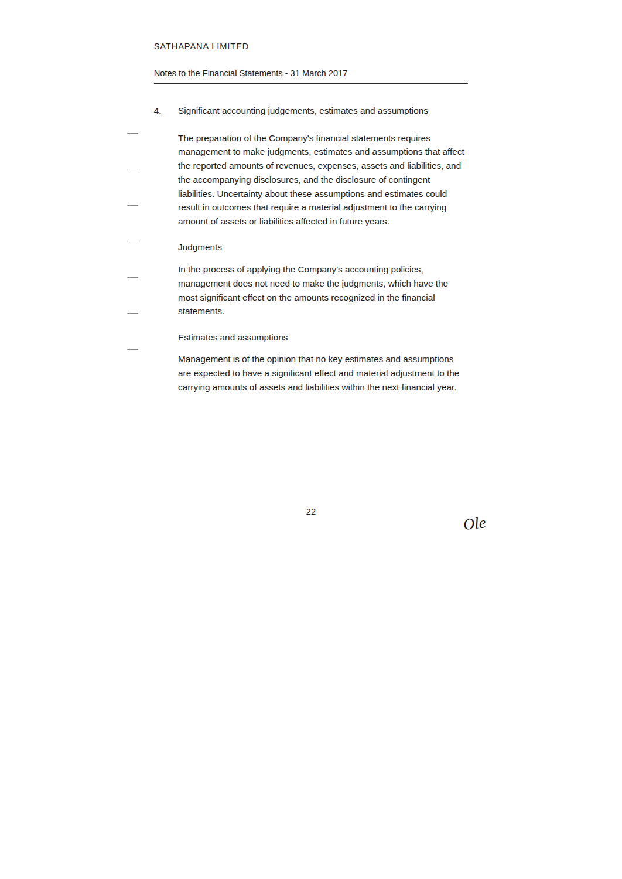SATHAPANA LIMITED
Notes to the Financial Statements - 31 March 2017
4.
Significant accounting judgements, estimates and assumptions
The preparation of the Company's financial statements requires management to make judgments, estimates and assumptions that affect the reported amounts of revenues, expenses, assets and liabilities, and the accompanying disclosures, and the disclosure of contingent liabilities. Uncertainty about these assumptions and estimates could result in outcomes that require a material adjustment to the carrying amount of assets or liabilities affected in future years.
Judgments
In the process of applying the Company's accounting policies, management does not need to make the judgments, which have the most significant effect on the amounts recognized in the financial statements.
Estimates and assumptions
Management is of the opinion that no key estimates and assumptions are expected to have a significant effect and material adjustment to the carrying amounts of assets and liabilities within the next financial year.
22
Ole